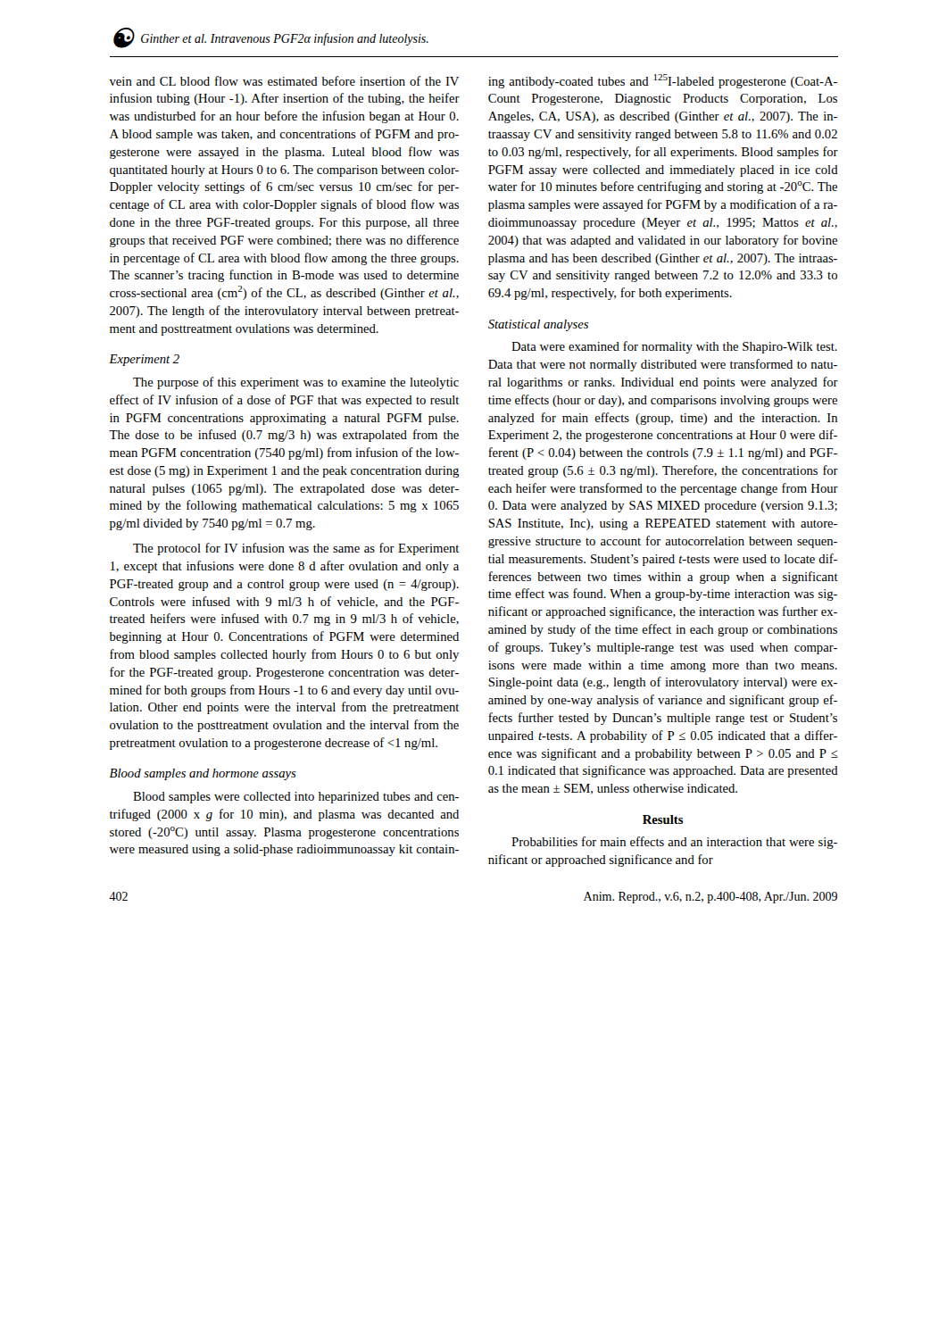☯ Ginther et al. Intravenous PGF2α infusion and luteolysis.
vein and CL blood flow was estimated before insertion of the IV infusion tubing (Hour -1). After insertion of the tubing, the heifer was undisturbed for an hour before the infusion began at Hour 0. A blood sample was taken, and concentrations of PGFM and progesterone were assayed in the plasma. Luteal blood flow was quantitated hourly at Hours 0 to 6. The comparison between color-Doppler velocity settings of 6 cm/sec versus 10 cm/sec for percentage of CL area with color-Doppler signals of blood flow was done in the three PGF-treated groups. For this purpose, all three groups that received PGF were combined; there was no difference in percentage of CL area with blood flow among the three groups. The scanner’s tracing function in B-mode was used to determine cross-sectional area (cm2) of the CL, as described (Ginther et al., 2007). The length of the interovulatory interval between pretreatment and posttreatment ovulations was determined.
Experiment 2
The purpose of this experiment was to examine the luteolytic effect of IV infusion of a dose of PGF that was expected to result in PGFM concentrations approximating a natural PGFM pulse. The dose to be infused (0.7 mg/3 h) was extrapolated from the mean PGFM concentration (7540 pg/ml) from infusion of the lowest dose (5 mg) in Experiment 1 and the peak concentration during natural pulses (1065 pg/ml). The extrapolated dose was determined by the following mathematical calculations: 5 mg x 1065 pg/ml divided by 7540 pg/ml = 0.7 mg.
The protocol for IV infusion was the same as for Experiment 1, except that infusions were done 8 d after ovulation and only a PGF-treated group and a control group were used (n = 4/group). Controls were infused with 9 ml/3 h of vehicle, and the PGF-treated heifers were infused with 0.7 mg in 9 ml/3 h of vehicle, beginning at Hour 0. Concentrations of PGFM were determined from blood samples collected hourly from Hours 0 to 6 but only for the PGF-treated group. Progesterone concentration was determined for both groups from Hours -1 to 6 and every day until ovulation. Other end points were the interval from the pretreatment ovulation to the posttreatment ovulation and the interval from the pretreatment ovulation to a progesterone decrease of <1 ng/ml.
Blood samples and hormone assays
Blood samples were collected into heparinized tubes and centrifuged (2000 x g for 10 min), and plasma was decanted and stored (-20oC) until assay. Plasma progesterone concentrations were measured using a solid-phase radioimmunoassay kit containing antibody-coated tubes and 125I-labeled progesterone (Coat-A-Count Progesterone, Diagnostic Products Corporation, Los Angeles, CA, USA), as described (Ginther et al., 2007). The intraassay CV and sensitivity ranged between 5.8 to 11.6% and 0.02 to 0.03 ng/ml, respectively, for all experiments. Blood samples for PGFM assay were collected and immediately placed in ice cold water for 10 minutes before centrifuging and storing at -20oC. The plasma samples were assayed for PGFM by a modification of a radioimmunoassay procedure (Meyer et al., 1995; Mattos et al., 2004) that was adapted and validated in our laboratory for bovine plasma and has been described (Ginther et al., 2007). The intraassay CV and sensitivity ranged between 7.2 to 12.0% and 33.3 to 69.4 pg/ml, respectively, for both experiments.
Statistical analyses
Data were examined for normality with the Shapiro-Wilk test. Data that were not normally distributed were transformed to natural logarithms or ranks. Individual end points were analyzed for time effects (hour or day), and comparisons involving groups were analyzed for main effects (group, time) and the interaction. In Experiment 2, the progesterone concentrations at Hour 0 were different (P < 0.04) between the controls (7.9 ± 1.1 ng/ml) and PGF-treated group (5.6 ± 0.3 ng/ml). Therefore, the concentrations for each heifer were transformed to the percentage change from Hour 0. Data were analyzed by SAS MIXED procedure (version 9.1.3; SAS Institute, Inc), using a REPEATED statement with autoregressive structure to account for autocorrelation between sequential measurements. Student’s paired t-tests were used to locate differences between two times within a group when a significant time effect was found. When a group-by-time interaction was significant or approached significance, the interaction was further examined by study of the time effect in each group or combinations of groups. Tukey’s multiple-range test was used when comparisons were made within a time among more than two means. Single-point data (e.g., length of interovulatory interval) were examined by one-way analysis of variance and significant group effects further tested by Duncan’s multiple range test or Student’s unpaired t-tests. A probability of P ≤ 0.05 indicated that a difference was significant and a probability between P > 0.05 and P ≤ 0.1 indicated that significance was approached. Data are presented as the mean ± SEM, unless otherwise indicated.
Results
Probabilities for main effects and an interaction that were significant or approached significance and for
402 Anim. Reprod., v.6, n.2, p.400-408, Apr./Jun. 2009